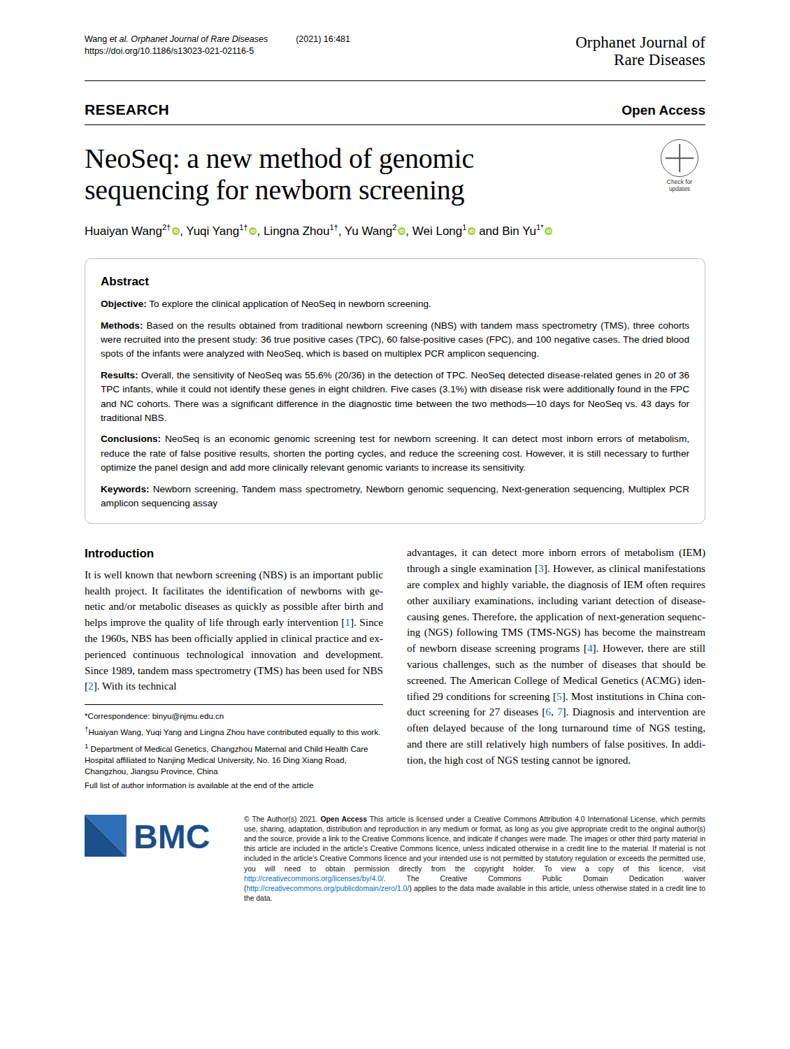Wang et al. Orphanet Journal of Rare Diseases (2021) 16:481
https://doi.org/10.1186/s13023-021-02116-5
Orphanet Journal of Rare Diseases
RESEARCH
Open Access
Check for
updates
NeoSeq: a new method of genomic
sequencing for newborn screening
Huaiyan Wang2† , Yuqi Yang1† , Lingna Zhou1†, Yu Wang2 , Wei Long1 and Bin Yu1*
Abstract
Objective: To explore the clinical application of NeoSeq in newborn screening.
Methods: Based on the results obtained from traditional newborn screening (NBS) with tandem mass spectrometry (TMS), three cohorts were recruited into the present study: 36 true positive cases (TPC), 60 false-positive cases (FPC), and 100 negative cases. The dried blood spots of the infants were analyzed with NeoSeq, which is based on multiplex PCR amplicon sequencing.
Results: Overall, the sensitivity of NeoSeq was 55.6% (20/36) in the detection of TPC. NeoSeq detected disease-related genes in 20 of 36 TPC infants, while it could not identify these genes in eight children. Five cases (3.1%) with disease risk were additionally found in the FPC and NC cohorts. There was a significant difference in the diagnostic time between the two methods—10 days for NeoSeq vs. 43 days for traditional NBS.
Conclusions: NeoSeq is an economic genomic screening test for newborn screening. It can detect most inborn errors of metabolism, reduce the rate of false positive results, shorten the porting cycles, and reduce the screening cost. However, it is still necessary to further optimize the panel design and add more clinically relevant genomic variants to increase its sensitivity.
Keywords: Newborn screening, Tandem mass spectrometry, Newborn genomic sequencing, Next-generation sequencing, Multiplex PCR amplicon sequencing assay
Introduction
It is well known that newborn screening (NBS) is an important public health project. It facilitates the identification of newborns with genetic and/or metabolic diseases as quickly as possible after birth and helps improve the quality of life through early intervention [1]. Since the 1960s, NBS has been officially applied in clinical practice and experienced continuous technological innovation and development. Since 1989, tandem mass spectrometry (TMS) has been used for NBS [2]. With its technical
*Correspondence: binyu@njmu.edu.cn
†Huaiyan Wang, Yuqi Yang and Lingna Zhou have contributed equally to this work.
1 Department of Medical Genetics, Changzhou Maternal and Child Health Care Hospital affiliated to Nanjing Medical University, No. 16 Ding Xiang Road, Changzhou, Jiangsu Province, China
Full list of author information is available at the end of the article
advantages, it can detect more inborn errors of metabolism (IEM) through a single examination [3]. However, as clinical manifestations are complex and highly variable, the diagnosis of IEM often requires other auxiliary examinations, including variant detection of disease-causing genes. Therefore, the application of next-generation sequencing (NGS) following TMS (TMS-NGS) has become the mainstream of newborn disease screening programs [4]. However, there are still various challenges, such as the number of diseases that should be screened. The American College of Medical Genetics (ACMG) identified 29 conditions for screening [5]. Most institutions in China conduct screening for 27 diseases [6, 7]. Diagnosis and intervention are often delayed because of the long turnaround time of NGS testing, and there are still relatively high numbers of false positives. In addition, the high cost of NGS testing cannot be ignored.
BMC
© The Author(s) 2021. Open Access This article is licensed under a Creative Commons Attribution 4.0 International License, which permits use, sharing, adaptation, distribution and reproduction in any medium or format, as long as you give appropriate credit to the original author(s) and the source, provide a link to the Creative Commons licence, and indicate if changes were made. The images or other third party material in this article are included in the article's Creative Commons licence, unless indicated otherwise in a credit line to the material. If material is not included in the article's Creative Commons licence and your intended use is not permitted by statutory regulation or exceeds the permitted use, you will need to obtain permission directly from the copyright holder. To view a copy of this licence, visit http://creativecommons.org/licenses/by/4.0/. The Creative Commons Public Domain Dedication waiver (http://creativecommons.org/publicdomain/zero/1.0/) applies to the data made available in this article, unless otherwise stated in a credit line to the data.